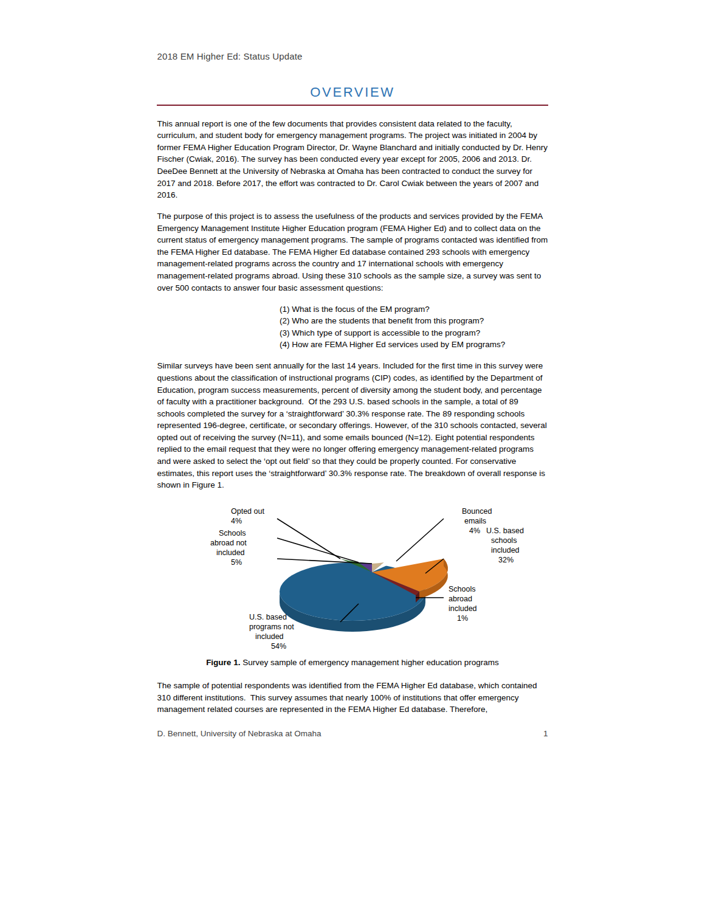2018 EM Higher Ed: Status Update
OVERVIEW
This annual report is one of the few documents that provides consistent data related to the faculty, curriculum, and student body for emergency management programs. The project was initiated in 2004 by former FEMA Higher Education Program Director, Dr. Wayne Blanchard and initially conducted by Dr. Henry Fischer (Cwiak, 2016). The survey has been conducted every year except for 2005, 2006 and 2013. Dr. DeeDee Bennett at the University of Nebraska at Omaha has been contracted to conduct the survey for 2017 and 2018. Before 2017, the effort was contracted to Dr. Carol Cwiak between the years of 2007 and 2016.
The purpose of this project is to assess the usefulness of the products and services provided by the FEMA Emergency Management Institute Higher Education program (FEMA Higher Ed) and to collect data on the current status of emergency management programs. The sample of programs contacted was identified from the FEMA Higher Ed database. The FEMA Higher Ed database contained 293 schools with emergency management-related programs across the country and 17 international schools with emergency management-related programs abroad. Using these 310 schools as the sample size, a survey was sent to over 500 contacts to answer four basic assessment questions:
(1) What is the focus of the EM program?
(2) Who are the students that benefit from this program?
(3) Which type of support is accessible to the program?
(4) How are FEMA Higher Ed services used by EM programs?
Similar surveys have been sent annually for the last 14 years. Included for the first time in this survey were questions about the classification of instructional programs (CIP) codes, as identified by the Department of Education, program success measurements, percent of diversity among the student body, and percentage of faculty with a practitioner background. Of the 293 U.S. based schools in the sample, a total of 89 schools completed the survey for a ‘straightforward’ 30.3% response rate. The 89 responding schools represented 196-degree, certificate, or secondary offerings. However, of the 310 schools contacted, several opted out of receiving the survey (N=11), and some emails bounced (N=12). Eight potential respondents replied to the email request that they were no longer offering emergency management-related programs and were asked to select the ‘opt out field’ so that they could be properly counted. For conservative estimates, this report uses the ‘straightforward’ 30.3% response rate. The breakdown of overall response is shown in Figure 1.
Opted out 4% Schools abroad not included 5% U.S. based programs not included 54% Bounced emails 4% U.S. based schools included 32% Schools abroad included 1%
Figure 1. Survey sample of emergency management higher education programs
The sample of potential respondents was identified from the FEMA Higher Ed database, which contained 310 different institutions. This survey assumes that nearly 100% of institutions that offer emergency management related courses are represented in the FEMA Higher Ed database. Therefore,
D. Bennett, University of Nebraska at Omaha 1